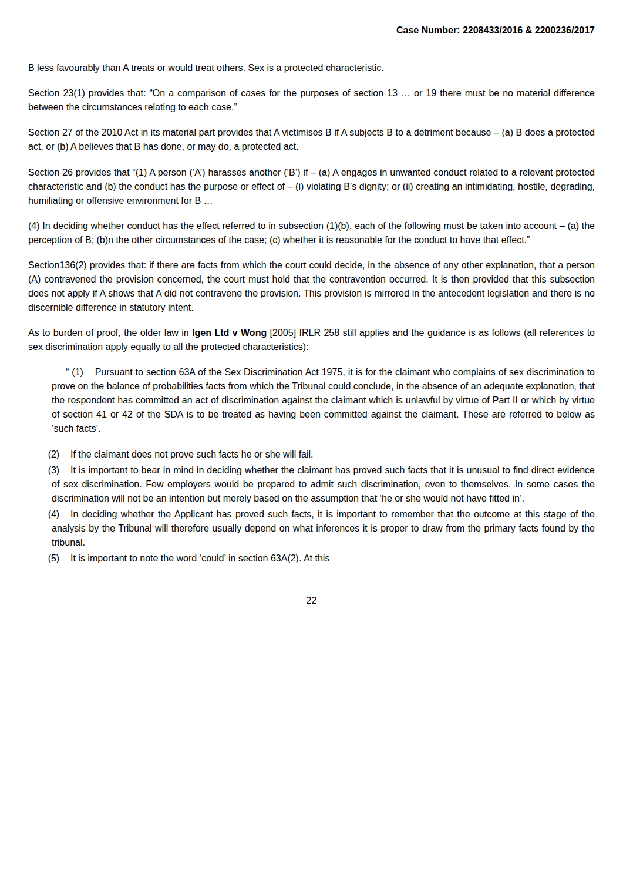Case Number: 2208433/2016 & 2200236/2017
B less favourably than A treats or would treat others. Sex is a protected characteristic.
Section 23(1) provides that: “On a comparison of cases for the purposes of section 13 … or 19 there must be no material difference between the circumstances relating to each case.”
Section 27 of the 2010 Act in its material part provides that A victimises B if A subjects B to a detriment because – (a) B does a protected act, or (b) A believes that B has done, or may do, a protected act.
Section 26 provides that “(1) A person (‘A’) harasses another (‘B’) if – (a) A engages in unwanted conduct related to a relevant protected characteristic and (b) the conduct has the purpose or effect of – (i) violating B’s dignity; or (ii) creating an intimidating, hostile, degrading, humiliating or offensive environment for B …
(4) In deciding whether conduct has the effect referred to in subsection (1)(b), each of the following must be taken into account – (a) the perception of B; (b)n the other circumstances of the case; (c) whether it is reasonable for the conduct to have that effect.”
Section136(2) provides that: if there are facts from which the court could decide, in the absence of any other explanation, that a person (A) contravened the provision concerned, the court must hold that the contravention occurred. It is then provided that this subsection does not apply if A shows that A did not contravene the provision. This provision is mirrored in the antecedent legislation and there is no discernible difference in statutory intent.
As to burden of proof, the older law in Igen Ltd v Wong [2005] IRLR 258 still applies and the guidance is as follows (all references to sex discrimination apply equally to all the protected characteristics):
“ (1) Pursuant to section 63A of the Sex Discrimination Act 1975, it is for the claimant who complains of sex discrimination to prove on the balance of probabilities facts from which the Tribunal could conclude, in the absence of an adequate explanation, that the respondent has committed an act of discrimination against the claimant which is unlawful by virtue of Part II or which by virtue of section 41 or 42 of the SDA is to be treated as having been committed against the claimant. These are referred to below as ‘such facts’.
(2) If the claimant does not prove such facts he or she will fail.
(3) It is important to bear in mind in deciding whether the claimant has proved such facts that it is unusual to find direct evidence of sex discrimination. Few employers would be prepared to admit such discrimination, even to themselves. In some cases the discrimination will not be an intention but merely based on the assumption that ‘he or she would not have fitted in’.
(4) In deciding whether the Applicant has proved such facts, it is important to remember that the outcome at this stage of the analysis by the Tribunal will therefore usually depend on what inferences it is proper to draw from the primary facts found by the tribunal.
(5) It is important to note the word ‘could’ in section 63A(2). At this
22